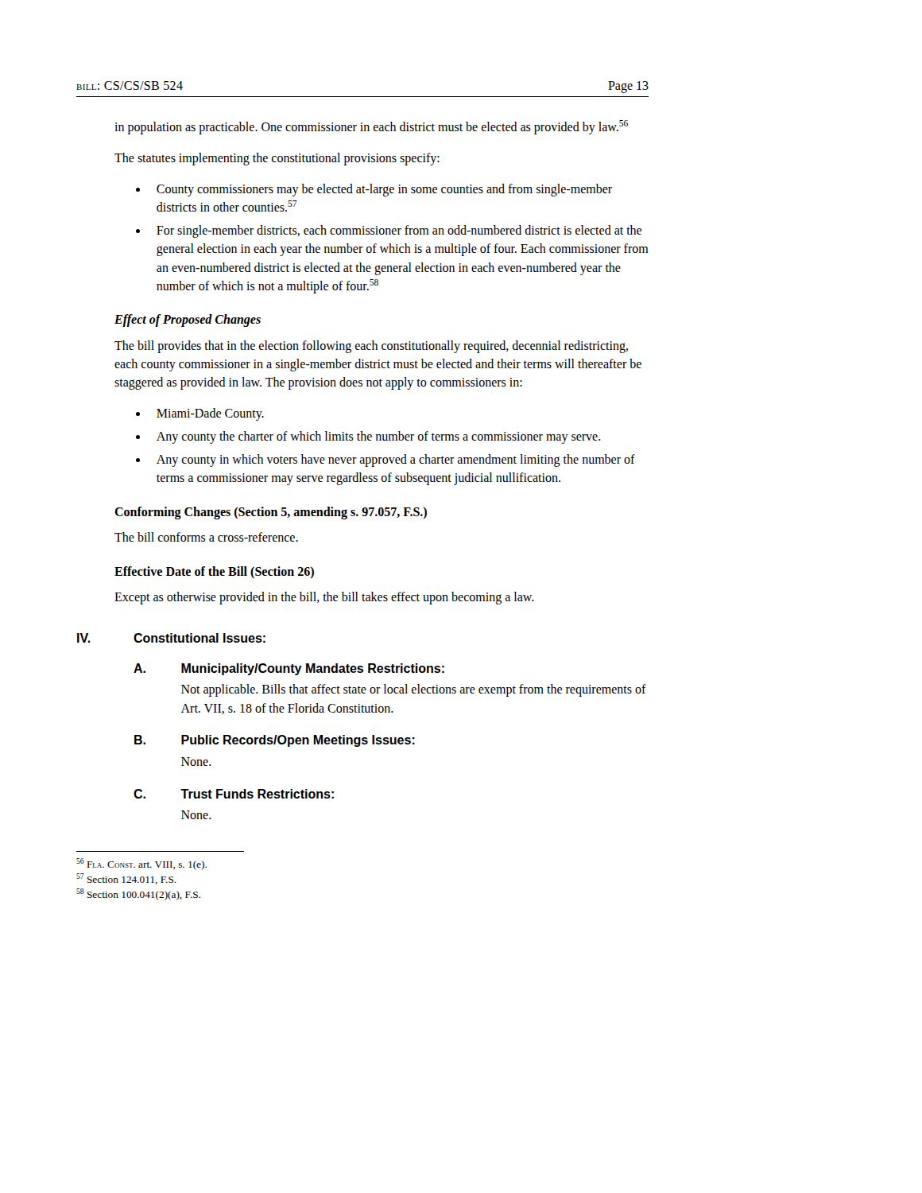Bill: CS/CS/SB 524
Page 13
in population as practicable. One commissioner in each district must be elected as provided by law.56
The statutes implementing the constitutional provisions specify:
County commissioners may be elected at-large in some counties and from single-member districts in other counties.57
For single-member districts, each commissioner from an odd-numbered district is elected at the general election in each year the number of which is a multiple of four. Each commissioner from an even-numbered district is elected at the general election in each even-numbered year the number of which is not a multiple of four.58
Effect of Proposed Changes
The bill provides that in the election following each constitutionally required, decennial redistricting, each county commissioner in a single-member district must be elected and their terms will thereafter be staggered as provided in law. The provision does not apply to commissioners in:
Miami-Dade County.
Any county the charter of which limits the number of terms a commissioner may serve.
Any county in which voters have never approved a charter amendment limiting the number of terms a commissioner may serve regardless of subsequent judicial nullification.
Conforming Changes (Section 5, amending s. 97.057, F.S.)
The bill conforms a cross-reference.
Effective Date of the Bill (Section 26)
Except as otherwise provided in the bill, the bill takes effect upon becoming a law.
IV. Constitutional Issues:
A. Municipality/County Mandates Restrictions:
Not applicable. Bills that affect state or local elections are exempt from the requirements of Art. VII, s. 18 of the Florida Constitution.
B. Public Records/Open Meetings Issues:
None.
C. Trust Funds Restrictions:
None.
56 Fla. Const. art. VIII, s. 1(e).
57 Section 124.011, F.S.
58 Section 100.041(2)(a), F.S.